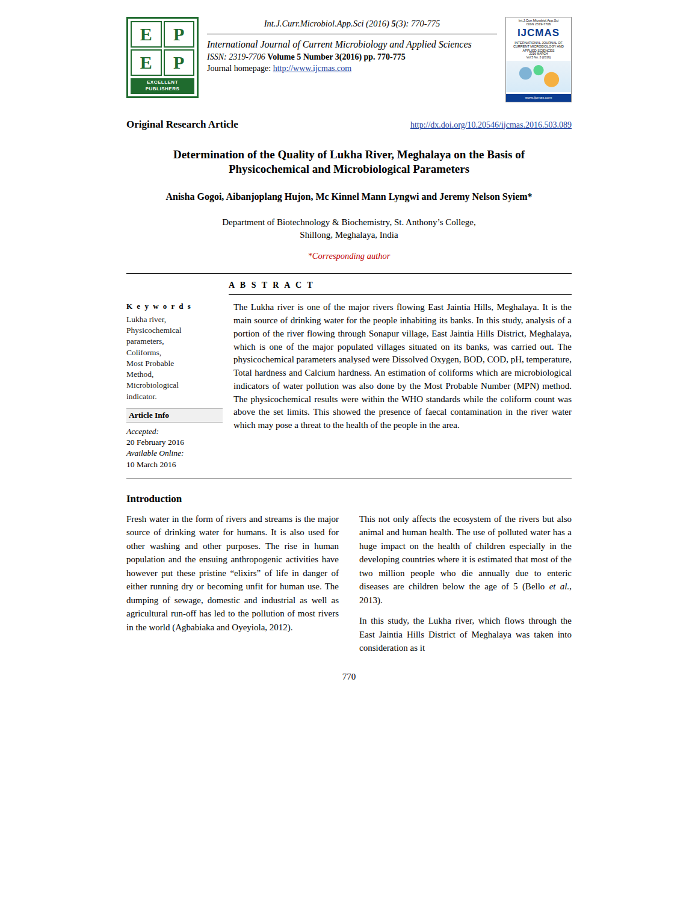E
P
E
P
EXCELLENT PUBLISHERS
Int.J.Curr.Microbiol.App.Sci (2016) 5(3): 770-775
International Journal of Current Microbiology and Applied Sciences
ISSN: 2319-7706 Volume 5 Number 3(2016) pp. 770-775
Journal homepage: http://www.ijcmas.com
Int.J.Curr.Microbiol.App.Sci
ISSN 2319-7706
IJCMAS
INTERNATIONAL JOURNAL OF
CURRENT MICROBIOLOGY AND
APPLIED SCIENCES
2016 MARCH
Vol 5 No. 3 (2016)
www.ijcmas.com
Original Research Article
http://dx.doi.org/10.20546/ijcmas.2016.503.089
Determination of the Quality of Lukha River, Meghalaya on the Basis of Physicochemical and Microbiological Parameters
Anisha Gogoi, Aibanjoplang Hujon, Mc Kinnel Mann Lyngwi and Jeremy Nelson Syiem*
Department of Biotechnology & Biochemistry, St. Anthony’s College,
Shillong, Meghalaya, India
*Corresponding author
A B S T R A C T
K e y w o r d s
Lukha river,
Physicochemical
parameters,
Coliforms,
Most Probable
Method,
Microbiological
indicator.
Article Info
Accepted:
20 February 2016
Available Online:
10 March 2016
The Lukha river is one of the major rivers flowing East Jaintia Hills, Meghalaya. It is the main source of drinking water for the people inhabiting its banks. In this study, analysis of a portion of the river flowing through Sonapur village, East Jaintia Hills District, Meghalaya, which is one of the major populated villages situated on its banks, was carried out. The physicochemical parameters analysed were Dissolved Oxygen, BOD, COD, pH, temperature, Total hardness and Calcium hardness. An estimation of coliforms which are microbiological indicators of water pollution was also done by the Most Probable Number (MPN) method. The physicochemical results were within the WHO standards while the coliform count was above the set limits. This showed the presence of faecal contamination in the river water which may pose a threat to the health of the people in the area.
Introduction
Fresh water in the form of rivers and streams is the major source of drinking water for humans. It is also used for other washing and other purposes. The rise in human population and the ensuing anthropogenic activities have however put these pristine “elixirs” of life in danger of either running dry or becoming unfit for human use. The dumping of sewage, domestic and industrial as well as agricultural run-off has led to the pollution of most rivers in the world (Agbabiaka and Oyeyiola, 2012).
This not only affects the ecosystem of the rivers but also animal and human health. The use of polluted water has a huge impact on the health of children especially in the developing countries where it is estimated that most of the two million people who die annually due to enteric diseases are children below the age of 5 (Bello et al., 2013).
In this study, the Lukha river, which flows through the East Jaintia Hills District of Meghalaya was taken into consideration as it
770